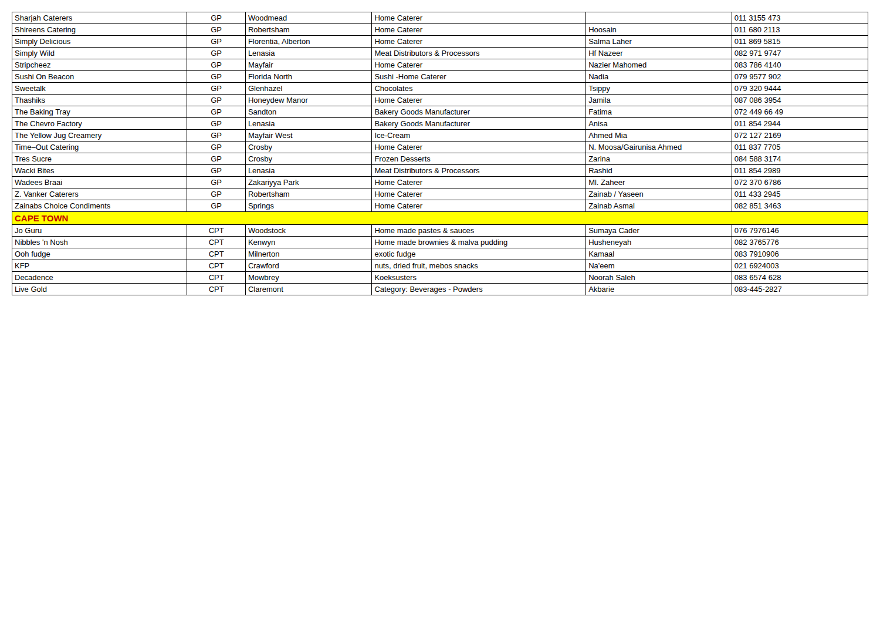| Sharjah Caterers | GP | Woodmead | Home Caterer | | 011 3155 473 |
| Shireens Catering | GP | Robertsham | Home Caterer | Hoosain | 011 680 2113 |
| Simply Delicious | GP | Florentia, Alberton | Home Caterer | Salma Laher | 011 869 5815 |
| Simply Wild | GP | Lenasia | Meat Distributors & Processors | Hf Nazeer | 082 971 9747 |
| Stripcheez | GP | Mayfair | Home Caterer | Nazier Mahomed | 083 786 4140 |
| Sushi On Beacon | GP | Florida North | Sushi -Home Caterer | Nadia | 079 9577 902 |
| Sweetalk | GP | Glenhazel | Chocolates | Tsippy | 079 320 9444 |
| Thashiks | GP | Honeydew Manor | Home Caterer | Jamila | 087 086 3954 |
| The Baking Tray | GP | Sandton | Bakery Goods Manufacturer | Fatima | 072 449 66 49 |
| The Chevro Factory | GP | Lenasia | Bakery Goods Manufacturer | Anisa | 011 854 2944 |
| The Yellow Jug Creamery | GP | Mayfair West | Ice-Cream | Ahmed Mia | 072 127 2169 |
| Time–Out Catering | GP | Crosby | Home Caterer | N. Moosa/Gairunisa Ahmed | 011 837 7705 |
| Tres Sucre | GP | Crosby | Frozen Desserts | Zarina | 084 588 3174 |
| Wacki Bites | GP | Lenasia | Meat Distributors & Processors | Rashid | 011 854 2989 |
| Wadees Braai | GP | Zakariyya Park | Home Caterer | Ml. Zaheer | 072 370 6786 |
| Z. Vanker Caterers | GP | Robertsham | Home Caterer | Zainab / Yaseen | 011 433 2945 |
| Zainabs Choice Condiments | GP | Springs | Home Caterer | Zainab Asmal | 082 851 3463 |
| CAPE TOWN |
| Jo Guru | CPT | Woodstock | Home made pastes & sauces | Sumaya Cader | 076 7976146 |
| Nibbles 'n Nosh | CPT | Kenwyn | Home made brownies & malva pudding | Husheneyah | 082 3765776 |
| Ooh fudge | CPT | Milnerton | exotic fudge | Kamaal | 083 7910906 |
| KFP | CPT | Crawford | nuts, dried fruit, mebos snacks | Na'eem | 021 6924003 |
| Decadence | CPT | Mowbrey | Koeksusters | Noorah Saleh | 083 6574 628 |
| Live Gold | CPT | Claremont | Category: Beverages - Powders | Akbarie | 083-445-2827 |